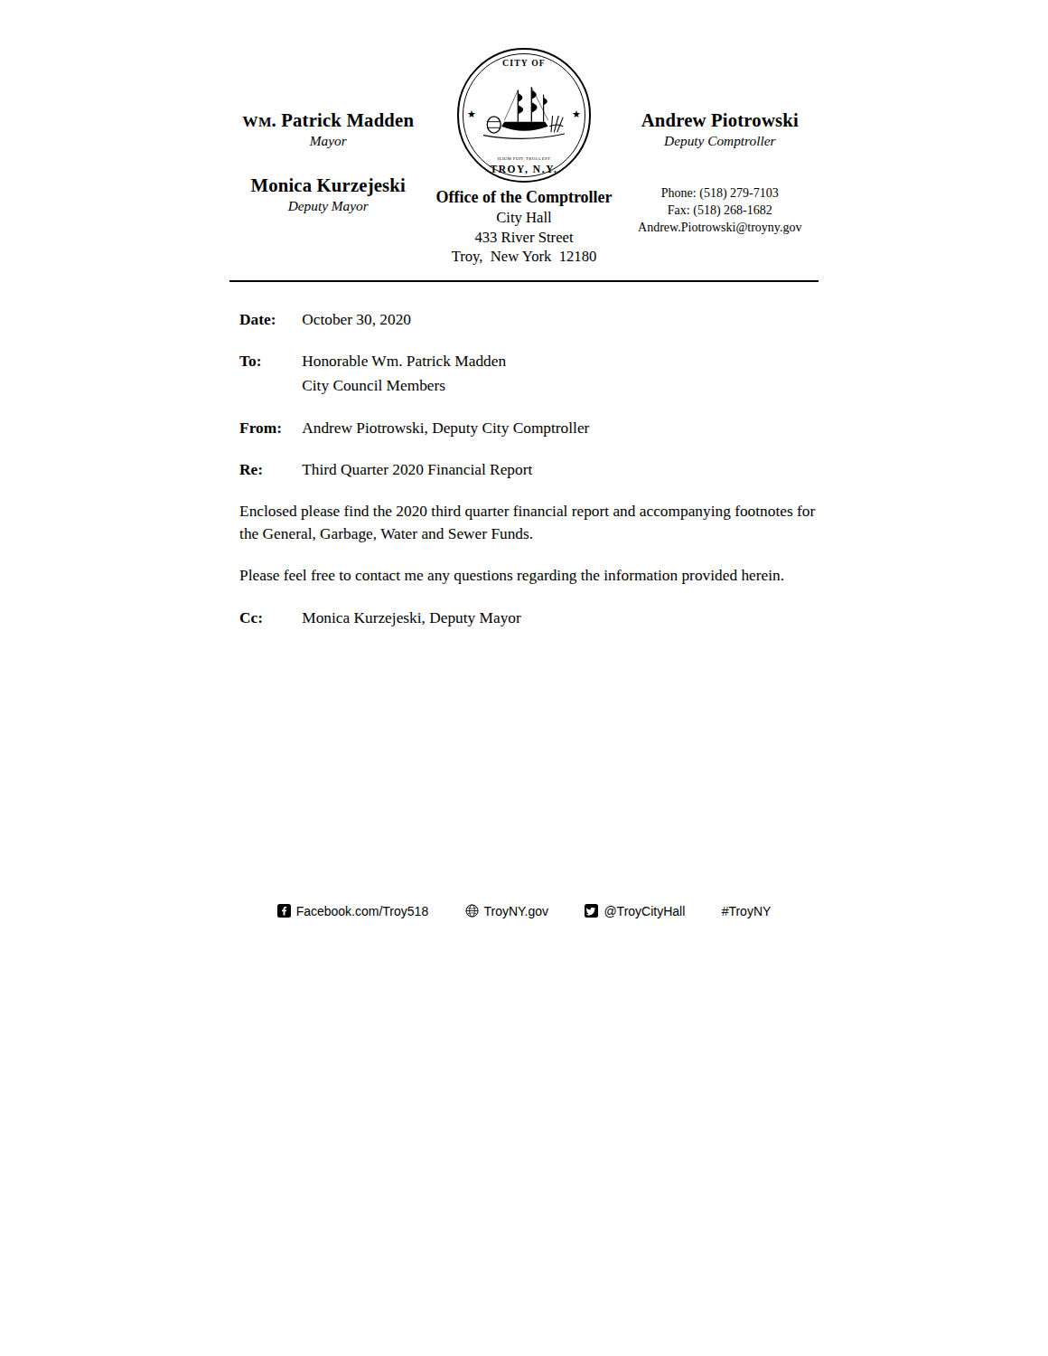WM. Patrick Madden
Mayor
Monica Kurzejeski
Deputy Mayor
CITY OF
★★
ILIUM FUIT, TROJA EST
TROY, N.Y.
Office of the Comptroller
City Hall
433 River Street
Troy, New York 12180
Andrew Piotrowski
Deputy Comptroller
Phone: (518) 279-7103
Fax: (518) 268-1682
Andrew.Piotrowski@troyny.gov
Date:
October 30, 2020
To:
Honorable Wm. Patrick Madden
City Council Members
From:
Andrew Piotrowski, Deputy City Comptroller
Re:
Third Quarter 2020 Financial Report
Enclosed please find the 2020 third quarter financial report and accompanying footnotes for the General, Garbage, Water and Sewer Funds.
Please feel free to contact me any questions regarding the information provided herein.
Cc:
Monica Kurzejeski, Deputy Mayor
Facebook.com/Troy518 TroyNY.gov @TroyCityHall #TroyNY